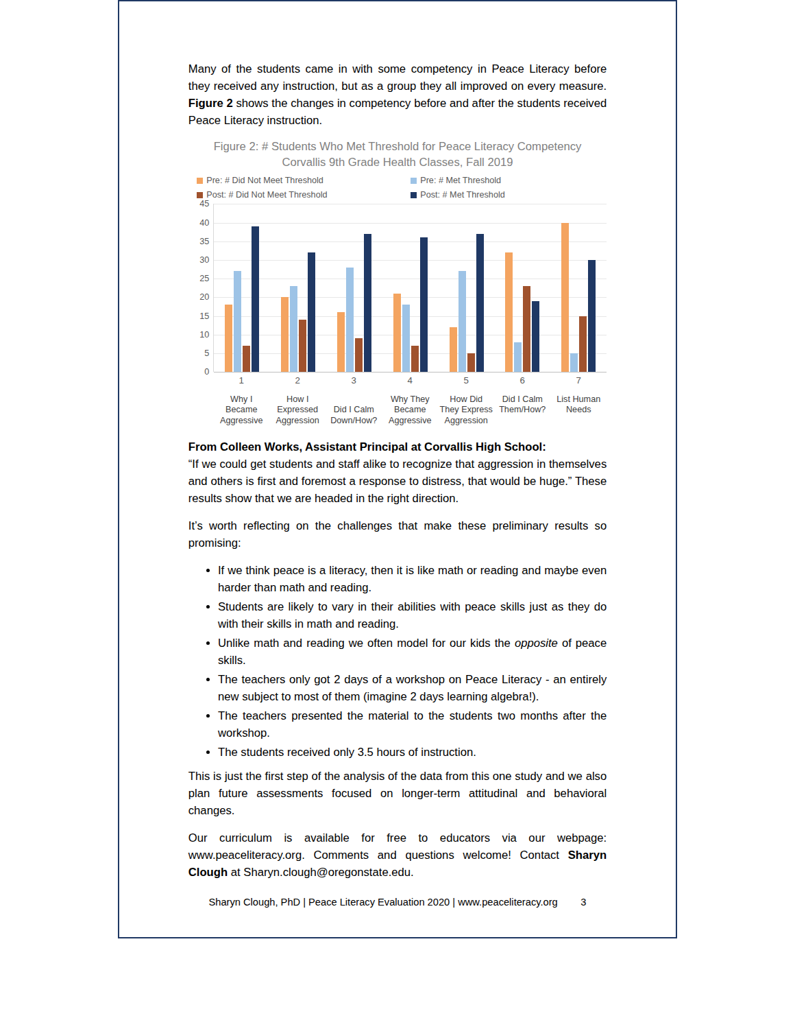Many of the students came in with some competency in Peace Literacy before they received any instruction, but as a group they all improved on every measure. Figure 2 shows the changes in competency before and after the students received Peace Literacy instruction.
Figure 2: # Students Who Met Threshold for Peace Literacy Competency
Corvallis 9th Grade Health Classes, Fall 2019
Pre: # Did Not Meet Threshold
Pre: # Met Threshold
Post: # Did Not Meet Threshold
Post: # Met Threshold
45 40 35 30 25 20 15 10 5 0
1234567
Why I Became Aggressive How I Expressed Aggression Did I Calm Down/How? Why They Became Aggressive How Did They Express Aggression Did I Calm Them/How? List Human Needs
From Colleen Works, Assistant Principal at Corvallis High School:
“If we could get students and staff alike to recognize that aggression in themselves and others is first and foremost a response to distress, that would be huge.” These results show that we are headed in the right direction.
It’s worth reflecting on the challenges that make these preliminary results so promising:
If we think peace is a literacy, then it is like math or reading and maybe even harder than math and reading.
Students are likely to vary in their abilities with peace skills just as they do with their skills in math and reading.
Unlike math and reading we often model for our kids the opposite of peace skills.
The teachers only got 2 days of a workshop on Peace Literacy - an entirely new subject to most of them (imagine 2 days learning algebra!).
The teachers presented the material to the students two months after the workshop.
The students received only 3.5 hours of instruction.
This is just the first step of the analysis of the data from this one study and we also plan future assessments focused on longer-term attitudinal and behavioral changes.
Our curriculum is available for free to educators via our webpage: www.peaceliteracy.org. Comments and questions welcome! Contact Sharyn Clough at Sharyn.clough@oregonstate.edu.
Sharyn Clough, PhD | Peace Literacy Evaluation 2020 | www.peaceliteracy.org3